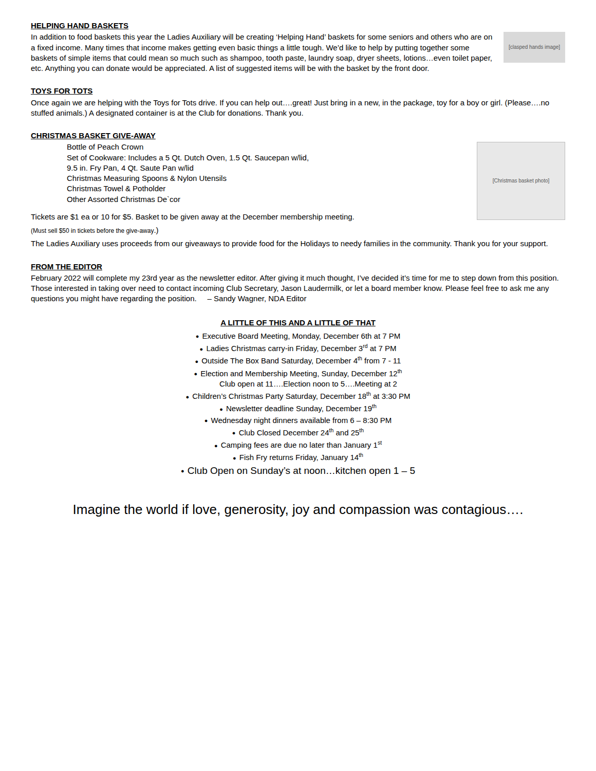Helping Hand Baskets
[clasped hands image]
In addition to food baskets this year the Ladies Auxiliary will be creating ‘Helping Hand’ baskets for some seniors and others who are on a fixed income. Many times that income makes getting even basic things a little tough. We’d like to help by putting together some baskets of simple items that could mean so much such as shampoo, tooth paste, laundry soap, dryer sheets, lotions…even toilet paper, etc. Anything you can donate would be appreciated. A list of suggested items will be with the basket by the front door.
Toys for Tots
Once again we are helping with the Toys for Tots drive. If you can help out….great! Just bring in a new, in the package, toy for a boy or girl. (Please….no stuffed animals.) A designated container is at the Club for donations. Thank you.
Christmas Basket Give-Away
[Christmas basket photo]
Bottle of Peach Crown
Set of Cookware: Includes a 5 Qt. Dutch Oven, 1.5 Qt. Saucepan w/lid,
9.5 in. Fry Pan, 4 Qt. Saute Pan w/lid
Christmas Measuring Spoons & Nylon Utensils
Christmas Towel & Potholder
Other Assorted Christmas De`cor
Tickets are $1 ea or 10 for $5. Basket to be given away at the December membership meeting.
(Must sell $50 in tickets before the give-away.)
The Ladies Auxiliary uses proceeds from our giveaways to provide food for the Holidays to needy families in the community. Thank you for your support.
From the Editor
February 2022 will complete my 23rd year as the newsletter editor. After giving it much thought, I’ve decided it’s time for me to step down from this position. Those interested in taking over need to contact incoming Club Secretary, Jason Laudermilk, or let a board member know. Please feel free to ask me any questions you might have regarding the position. – Sandy Wagner, NDA Editor
A Little of This and a Little of That
Executive Board Meeting, Monday, December 6th at 7 PM
Ladies Christmas carry-in Friday, December 3rd at 7 PM
Outside The Box Band Saturday, December 4th from 7 - 11
Election and Membership Meeting, Sunday, December 12th Club open at 11….Election noon to 5….Meeting at 2
Children’s Christmas Party Saturday, December 18th at 3:30 PM
Newsletter deadline Sunday, December 19th
Wednesday night dinners available from 6 – 8:30 PM
Club Closed December 24th and 25th
Camping fees are due no later than January 1st
Fish Fry returns Friday, January 14th
Club Open on Sunday’s at noon…kitchen open 1 – 5
Imagine the world if love, generosity, joy and compassion was contagious….